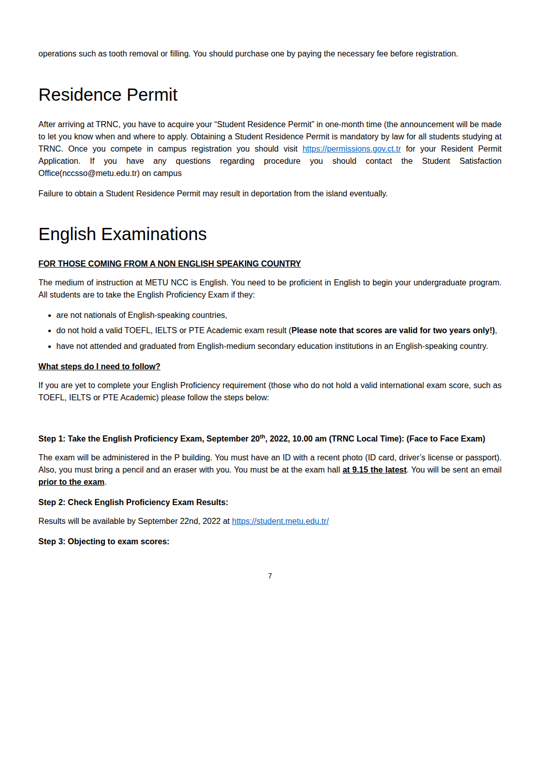operations such as tooth removal or filling. You should purchase one by paying the necessary fee before registration.
Residence Permit
After arriving at TRNC, you have to acquire your “Student Residence Permit” in one-month time (the announcement will be made to let you know when and where to apply. Obtaining a Student Residence Permit is mandatory by law for all students studying at TRNC. Once you compete in campus registration you should visit https://permissions.gov.ct.tr for your Resident Permit Application. If you have any questions regarding procedure you should contact the Student Satisfaction Office(nccsso@metu.edu.tr) on campus
Failure to obtain a Student Residence Permit may result in deportation from the island eventually.
English Examinations
FOR THOSE COMING FROM A NON ENGLISH SPEAKING COUNTRY
The medium of instruction at METU NCC is English. You need to be proficient in English to begin your undergraduate program. All students are to take the English Proficiency Exam if they:
are not nationals of English-speaking countries,
do not hold a valid TOEFL, IELTS or PTE Academic exam result (Please note that scores are valid for two years only!),
have not attended and graduated from English-medium secondary education institutions in an English-speaking country.
What steps do I need to follow?
If you are yet to complete your English Proficiency requirement (those who do not hold a valid international exam score, such as TOEFL, IELTS or PTE Academic) please follow the steps below:
Step 1: Take the English Proficiency Exam, September 20th, 2022, 10.00 am (TRNC Local Time): (Face to Face Exam)
The exam will be administered in the P building. You must have an ID with a recent photo (ID card, driver’s license or passport). Also, you must bring a pencil and an eraser with you. You must be at the exam hall at 9.15 the latest. You will be sent an email prior to the exam.
Step 2: Check English Proficiency Exam Results:
Results will be available by September 22nd, 2022 at https://student.metu.edu.tr/
Step 3: Objecting to exam scores:
7